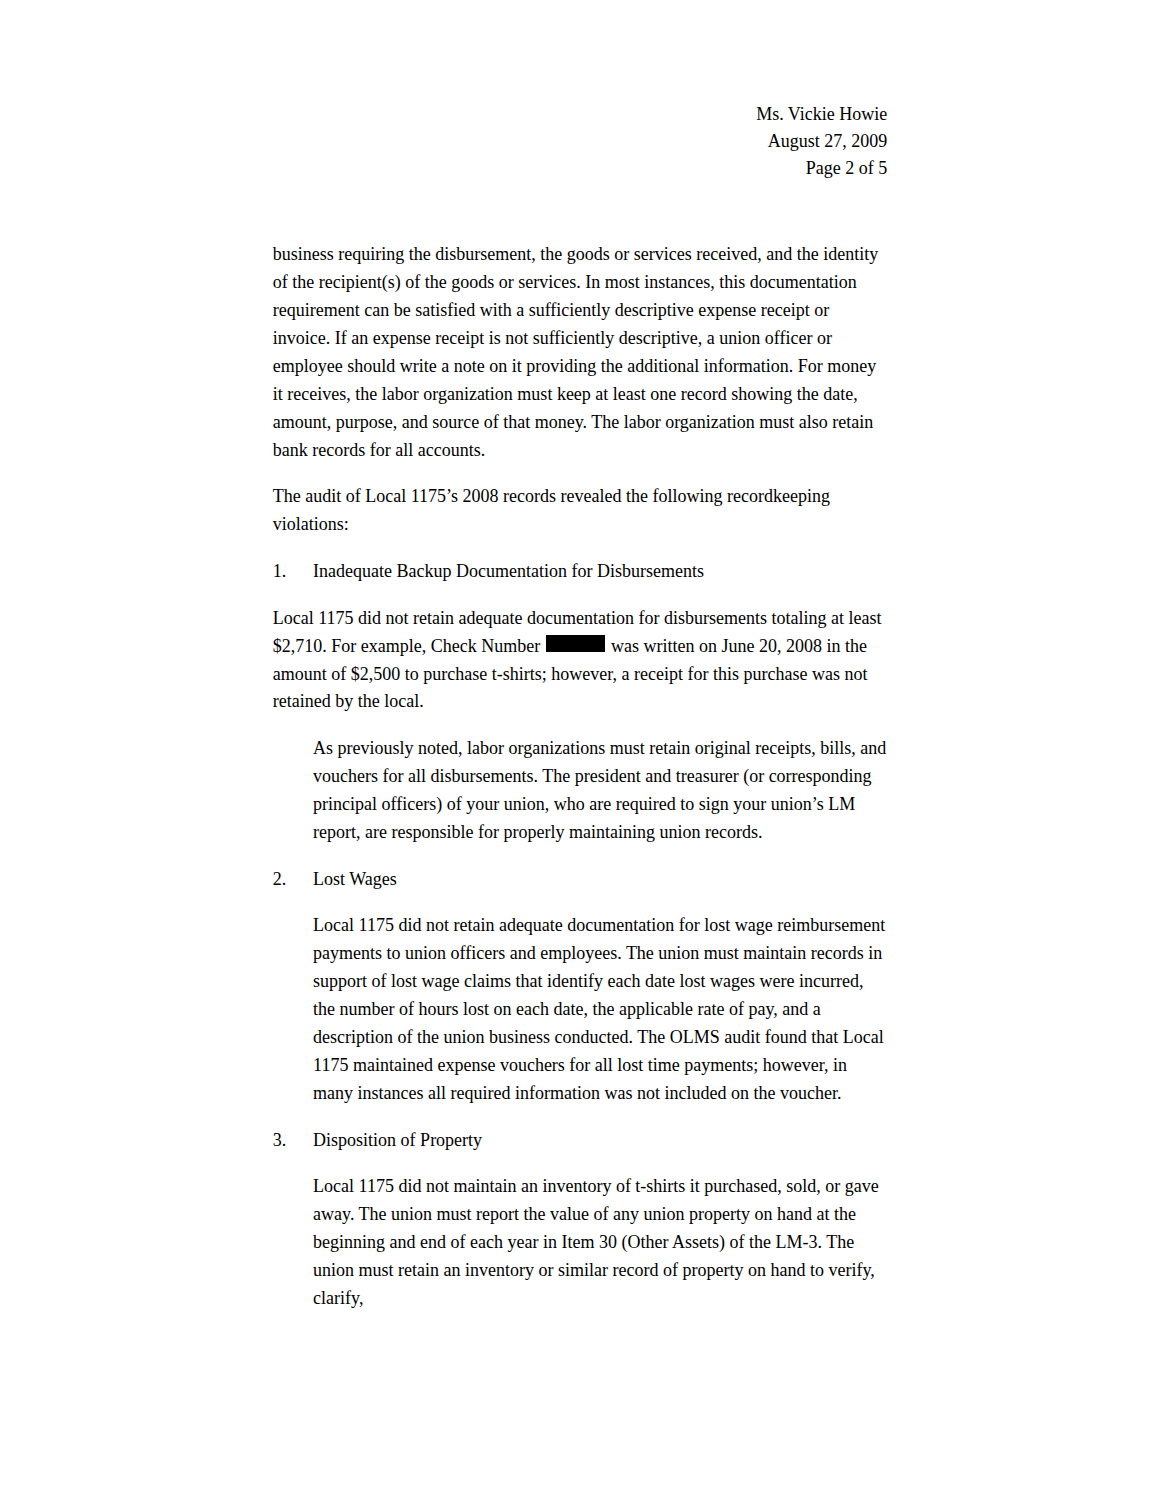Ms. Vickie Howie
August 27, 2009
Page 2 of 5
business requiring the disbursement, the goods or services received, and the identity of the recipient(s) of the goods or services. In most instances, this documentation requirement can be satisfied with a sufficiently descriptive expense receipt or invoice. If an expense receipt is not sufficiently descriptive, a union officer or employee should write a note on it providing the additional information. For money it receives, the labor organization must keep at least one record showing the date, amount, purpose, and source of that money. The labor organization must also retain bank records for all accounts.
The audit of Local 1175’s 2008 records revealed the following recordkeeping violations:
1.
Inadequate Backup Documentation for Disbursements
Local 1175 did not retain adequate documentation for disbursements totaling at least $2,710. For example, Check Number was written on June 20, 2008 in the amount of $2,500 to purchase t-shirts; however, a receipt for this purchase was not retained by the local.
As previously noted, labor organizations must retain original receipts, bills, and vouchers for all disbursements. The president and treasurer (or corresponding principal officers) of your union, who are required to sign your union’s LM report, are responsible for properly maintaining union records.
2.
Lost Wages
Local 1175 did not retain adequate documentation for lost wage reimbursement payments to union officers and employees. The union must maintain records in support of lost wage claims that identify each date lost wages were incurred, the number of hours lost on each date, the applicable rate of pay, and a description of the union business conducted. The OLMS audit found that Local 1175 maintained expense vouchers for all lost time payments; however, in many instances all required information was not included on the voucher.
3.
Disposition of Property
Local 1175 did not maintain an inventory of t-shirts it purchased, sold, or gave away. The union must report the value of any union property on hand at the beginning and end of each year in Item 30 (Other Assets) of the LM-3. The union must retain an inventory or similar record of property on hand to verify, clarify,